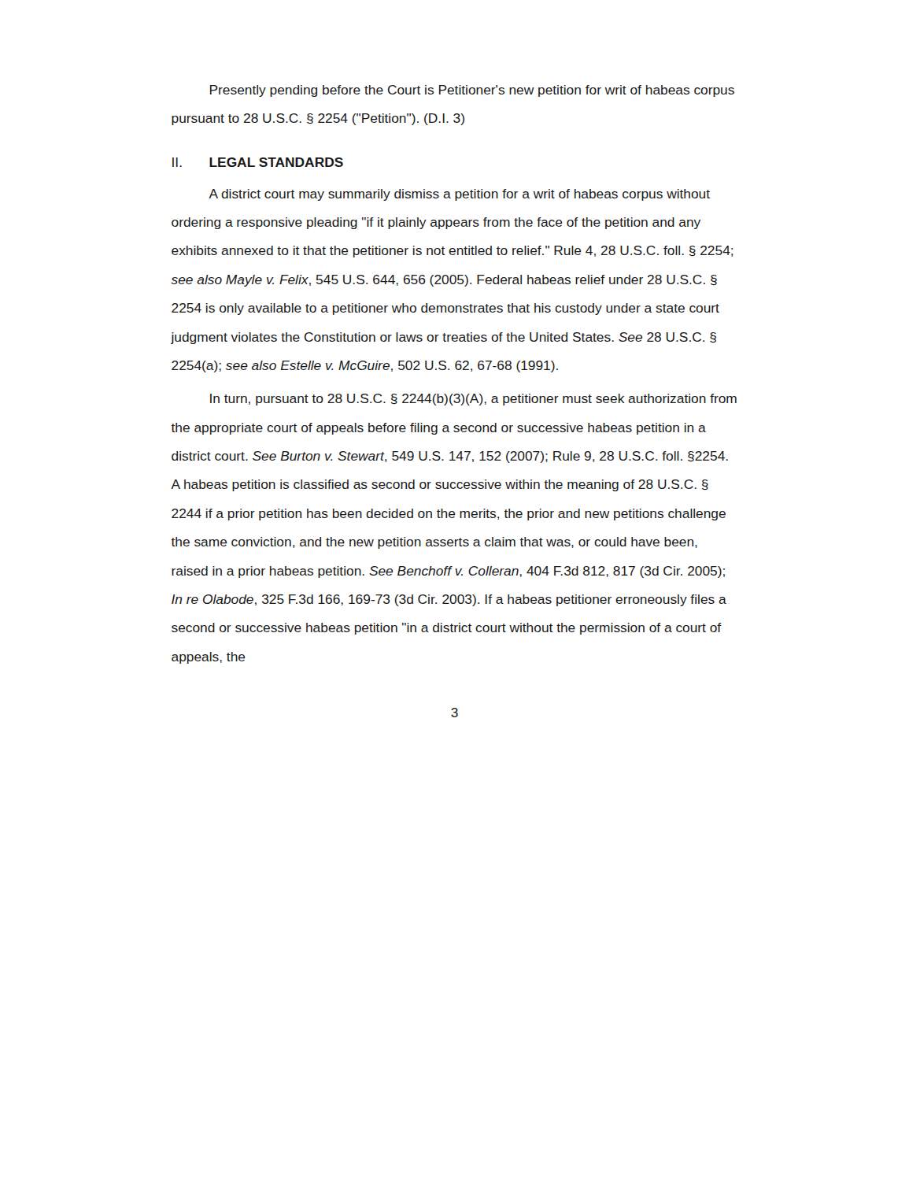Presently pending before the Court is Petitioner's new petition for writ of habeas corpus pursuant to 28 U.S.C. § 2254 ("Petition"). (D.I. 3)
II. LEGAL STANDARDS
A district court may summarily dismiss a petition for a writ of habeas corpus without ordering a responsive pleading "if it plainly appears from the face of the petition and any exhibits annexed to it that the petitioner is not entitled to relief." Rule 4, 28 U.S.C. foll. § 2254; see also Mayle v. Felix, 545 U.S. 644, 656 (2005). Federal habeas relief under 28 U.S.C. § 2254 is only available to a petitioner who demonstrates that his custody under a state court judgment violates the Constitution or laws or treaties of the United States. See 28 U.S.C. § 2254(a); see also Estelle v. McGuire, 502 U.S. 62, 67-68 (1991).
In turn, pursuant to 28 U.S.C. § 2244(b)(3)(A), a petitioner must seek authorization from the appropriate court of appeals before filing a second or successive habeas petition in a district court. See Burton v. Stewart, 549 U.S. 147, 152 (2007); Rule 9, 28 U.S.C. foll. §2254. A habeas petition is classified as second or successive within the meaning of 28 U.S.C. § 2244 if a prior petition has been decided on the merits, the prior and new petitions challenge the same conviction, and the new petition asserts a claim that was, or could have been, raised in a prior habeas petition. See Benchoff v. Colleran, 404 F.3d 812, 817 (3d Cir. 2005); In re Olabode, 325 F.3d 166, 169-73 (3d Cir. 2003). If a habeas petitioner erroneously files a second or successive habeas petition "in a district court without the permission of a court of appeals, the
3